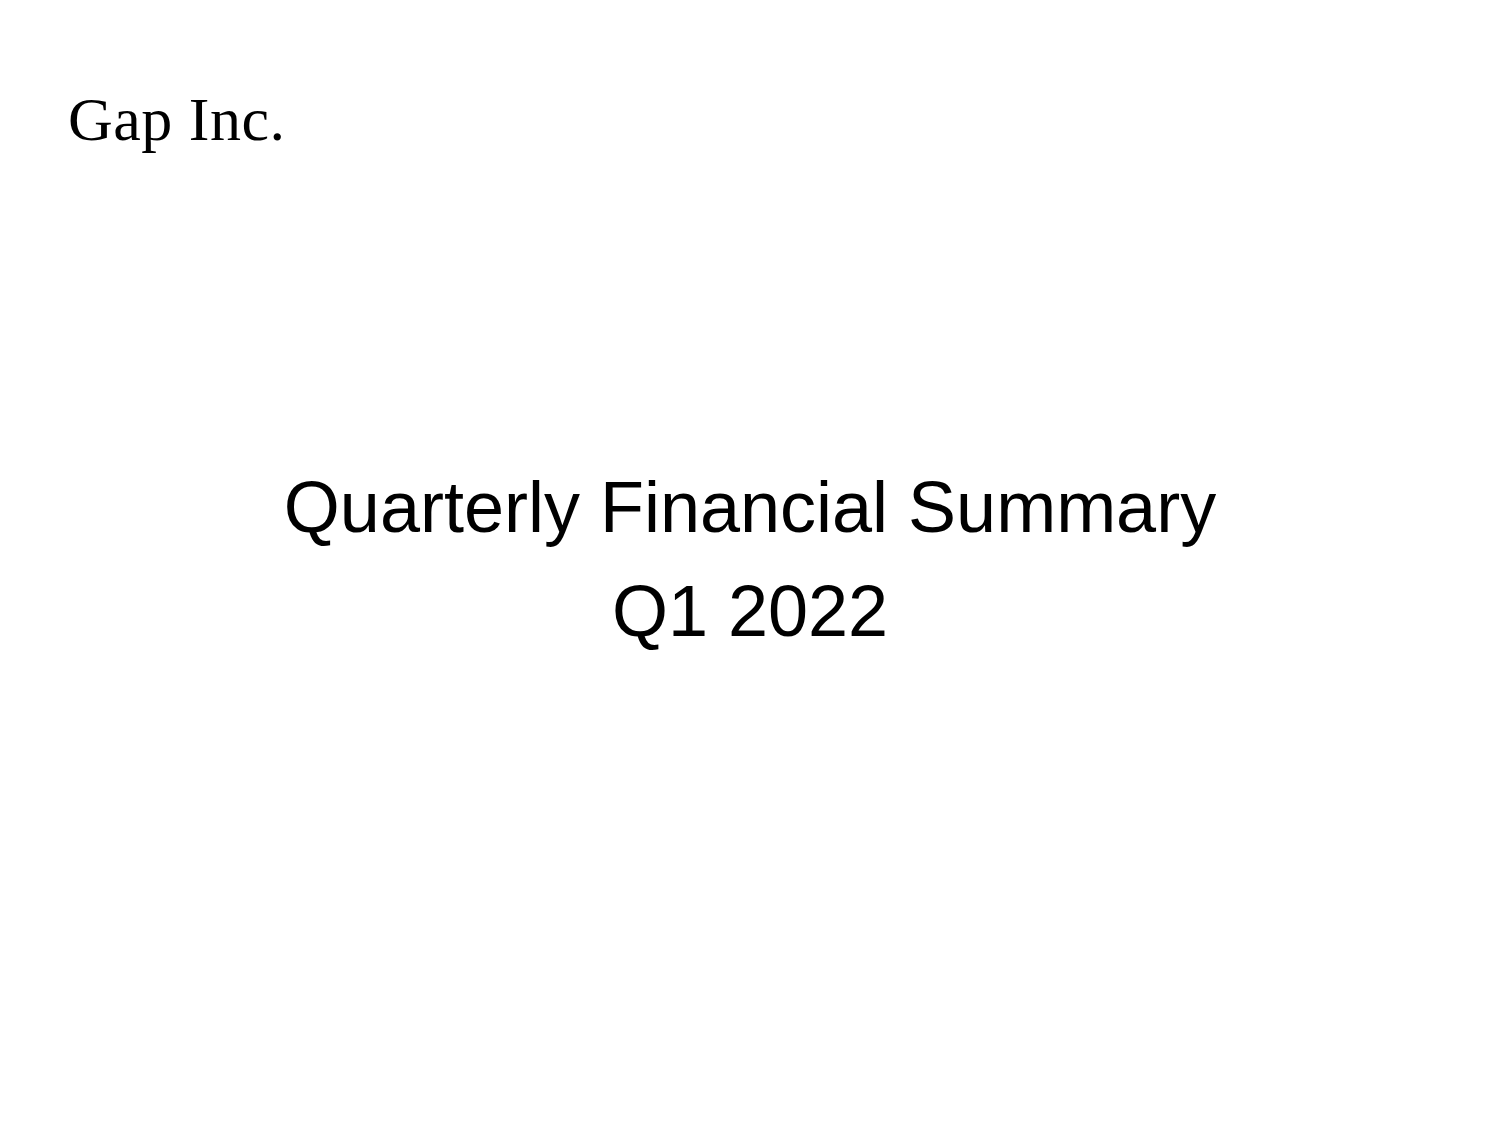Gap Inc.
Quarterly Financial Summary
Q1 2022